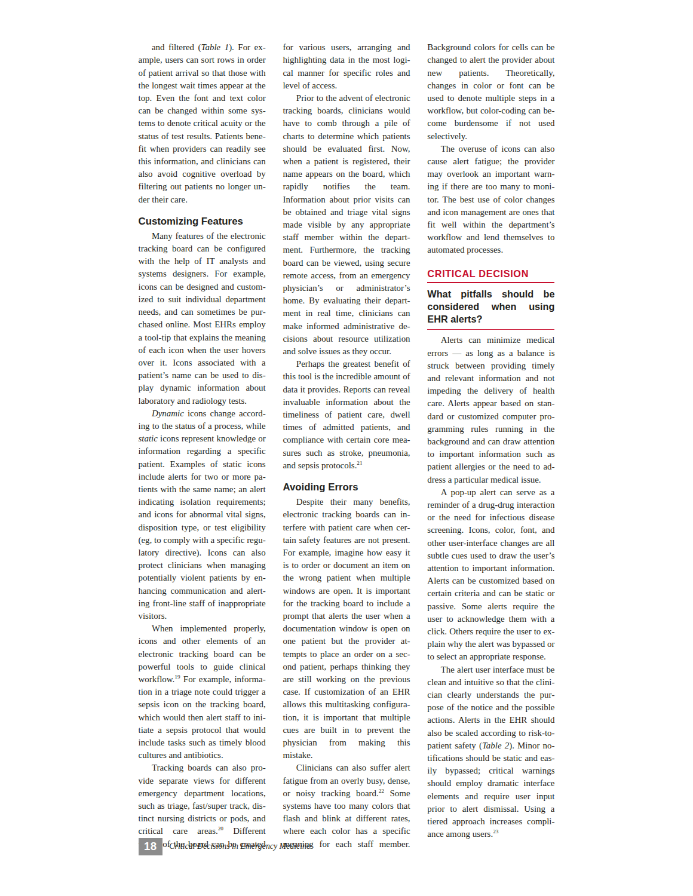and filtered (Table 1). For example, users can sort rows in order of patient arrival so that those with the longest wait times appear at the top. Even the font and text color can be changed within some systems to denote critical acuity or the status of test results. Patients benefit when providers can readily see this information, and clinicians can also avoid cognitive overload by filtering out patients no longer under their care.
Customizing Features
Many features of the electronic tracking board can be configured with the help of IT analysts and systems designers. For example, icons can be designed and customized to suit individual department needs, and can sometimes be purchased online. Most EHRs employ a tool-tip that explains the meaning of each icon when the user hovers over it. Icons associated with a patient’s name can be used to display dynamic information about laboratory and radiology tests.
Dynamic icons change according to the status of a process, while static icons represent knowledge or information regarding a specific patient. Examples of static icons include alerts for two or more patients with the same name; an alert indicating isolation requirements; and icons for abnormal vital signs, disposition type, or test eligibility (eg, to comply with a specific regulatory directive). Icons can also protect clinicians when managing potentially violent patients by enhancing communication and alerting front-line staff of inappropriate visitors.
When implemented properly, icons and other elements of an electronic tracking board can be powerful tools to guide clinical workflow.19 For example, information in a triage note could trigger a sepsis icon on the tracking board, which would then alert staff to initiate a sepsis protocol that would include tasks such as timely blood cultures and antibiotics.
Tracking boards can also provide separate views for different emergency department locations, such as triage, fast/super track, distinct nursing districts or pods, and critical care areas.20 Different views of the board can be created for various users, arranging and highlighting data in the most logical manner for specific roles and level of access.
Prior to the advent of electronic tracking boards, clinicians would have to comb through a pile of charts to determine which patients should be evaluated first. Now, when a patient is registered, their name appears on the board, which rapidly notifies the team. Information about prior visits can be obtained and triage vital signs made visible by any appropriate staff member within the department. Furthermore, the tracking board can be viewed, using secure remote access, from an emergency physician’s or administrator’s home. By evaluating their department in real time, clinicians can make informed administrative decisions about resource utilization and solve issues as they occur.
Perhaps the greatest benefit of this tool is the incredible amount of data it provides. Reports can reveal invaluable information about the timeliness of patient care, dwell times of admitted patients, and compliance with certain core measures such as stroke, pneumonia, and sepsis protocols.21
Avoiding Errors
Despite their many benefits, electronic tracking boards can interfere with patient care when certain safety features are not present. For example, imagine how easy it is to order or document an item on the wrong patient when multiple windows are open. It is important for the tracking board to include a prompt that alerts the user when a documentation window is open on one patient but the provider attempts to place an order on a second patient, perhaps thinking they are still working on the previous case. If customization of an EHR allows this multitasking configuration, it is important that multiple cues are built in to prevent the physician from making this mistake.
Clinicians can also suffer alert fatigue from an overly busy, dense, or noisy tracking board.22 Some systems have too many colors that flash and blink at different rates, where each color has a specific meaning for each staff member. Background colors for cells can be changed to alert the provider about new patients. Theoretically, changes in color or font can be used to denote multiple steps in a workflow, but color-coding can become burdensome if not used selectively.
The overuse of icons can also cause alert fatigue; the provider may overlook an important warning if there are too many to monitor. The best use of color changes and icon management are ones that fit well within the department’s workflow and lend themselves to automated processes.
CRITICAL DECISION
What pitfalls should be considered when using EHR alerts?
Alerts can minimize medical errors — as long as a balance is struck between providing timely and relevant information and not impeding the delivery of health care. Alerts appear based on standard or customized computer programming rules running in the background and can draw attention to important information such as patient allergies or the need to address a particular medical issue.
A pop-up alert can serve as a reminder of a drug-drug interaction or the need for infectious disease screening. Icons, color, font, and other user-interface changes are all subtle cues used to draw the user’s attention to important information. Alerts can be customized based on certain criteria and can be static or passive. Some alerts require the user to acknowledge them with a click. Others require the user to explain why the alert was bypassed or to select an appropriate response.
The alert user interface must be clean and intuitive so that the clinician clearly understands the purpose of the notice and the possible actions. Alerts in the EHR should also be scaled according to risk-to-patient safety (Table 2). Minor notifications should be static and easily bypassed; critical warnings should employ dramatic interface elements and require user input prior to alert dismissal. Using a tiered approach increases compliance among users.23
18
Critical Decisions in Emergency Medicine